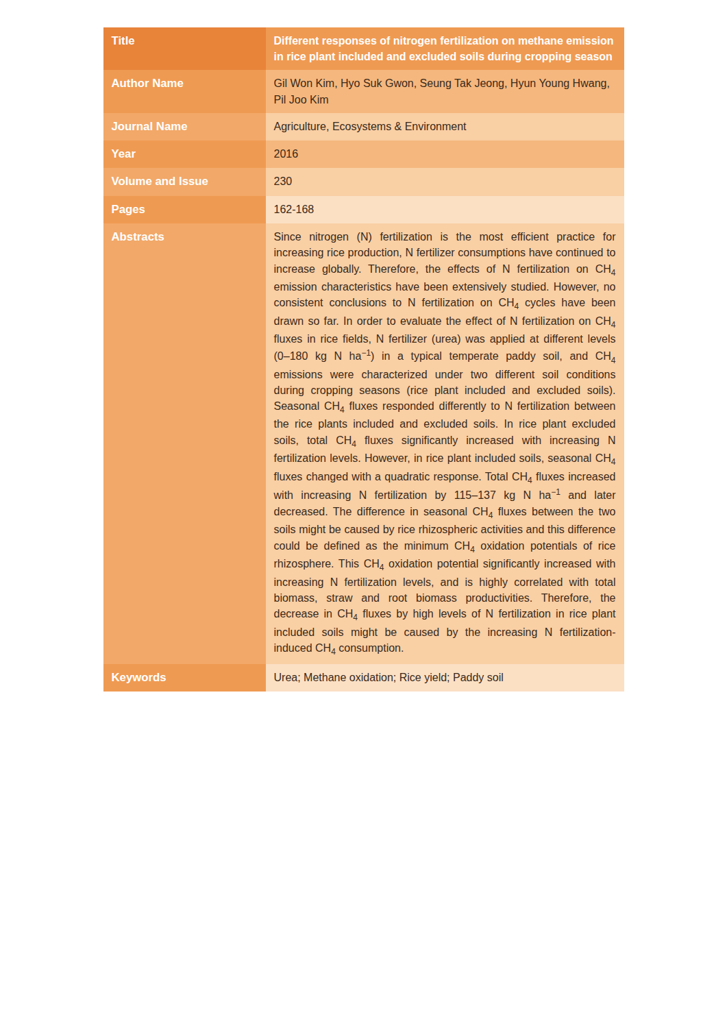| Title | Different responses of nitrogen fertilization on methane emission in rice plant included and excluded soils during cropping season |
| Author Name | Gil Won Kim, Hyo Suk Gwon, Seung Tak Jeong, Hyun Young Hwang, Pil Joo Kim |
| Journal Name | Agriculture, Ecosystems & Environment |
| Year | 2016 |
| Volume and Issue | 230 |
| Pages | 162-168 |
| Abstracts | Since nitrogen (N) fertilization is the most efficient practice for increasing rice production, N fertilizer consumptions have continued to increase globally. Therefore, the effects of N fertilization on CH 4 emission characteristics have been extensively studied. However, no consistent conclusions to N fertilization on CH 4 cycles have been drawn so far. In order to evaluate the effect of N fertilization on CH 4 fluxes in rice fields, N fertilizer (urea) was applied at different levels (0–180 kg N ha −1 ) in a typical temperate paddy soil, and CH 4 emissions were characterized under two different soil conditions during cropping seasons (rice plant included and excluded soils). Seasonal CH 4 fluxes responded differently to N fertilization between the rice plants included and excluded soils. In rice plant excluded soils, total CH 4 fluxes significantly increased with increasing N fertilization levels. However, in rice plant included soils, seasonal CH 4 fluxes changed with a quadratic response. Total CH 4 fluxes increased with increasing N fertilization by 115–137 kg N ha −1 and later decreased. The difference in seasonal CH 4 fluxes between the two soils might be caused by rice rhizospheric activities and this difference could be defined as the minimum CH 4 oxidation potentials of rice rhizosphere. This CH 4 oxidation potential significantly increased with increasing N fertilization levels, and is highly correlated with total biomass, straw and root biomass productivities. Therefore, the decrease in CH 4 fluxes by high levels of N fertilization in rice plant included soils might be caused by the increasing N fertilization-induced CH 4 consumption. |
| Keywords | Urea; Methane oxidation; Rice yield; Paddy soil |